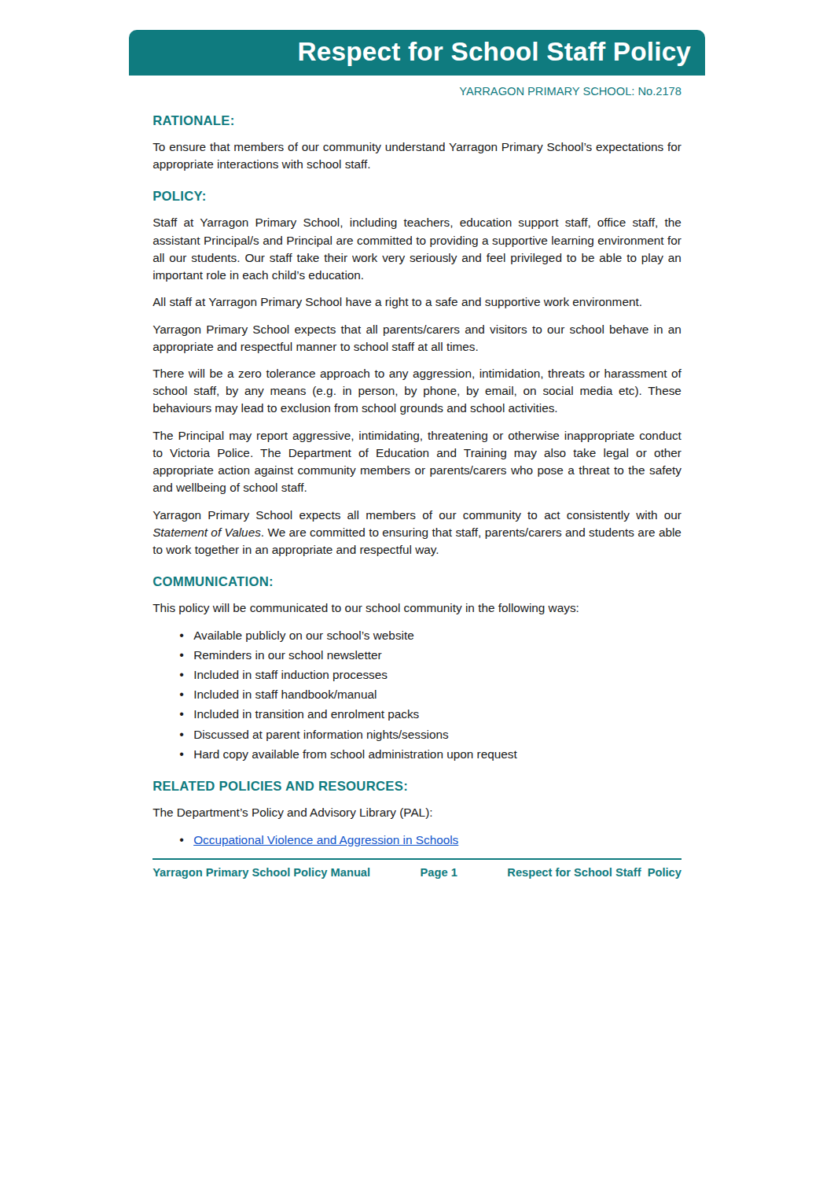Respect for School Staff Policy
YARRAGON PRIMARY SCHOOL: No.2178
Rationale:
To ensure that members of our community understand Yarragon Primary School’s expectations for appropriate interactions with school staff.
Policy:
Staff at Yarragon Primary School, including teachers, education support staff, office staff, the assistant Principal/s and Principal are committed to providing a supportive learning environment for all our students. Our staff take their work very seriously and feel privileged to be able to play an important role in each child’s education.
All staff at Yarragon Primary School have a right to a safe and supportive work environment.
Yarragon Primary School expects that all parents/carers and visitors to our school behave in an appropriate and respectful manner to school staff at all times.
There will be a zero tolerance approach to any aggression, intimidation, threats or harassment of school staff, by any means (e.g. in person, by phone, by email, on social media etc). These behaviours may lead to exclusion from school grounds and school activities.
The Principal may report aggressive, intimidating, threatening or otherwise inappropriate conduct to Victoria Police. The Department of Education and Training may also take legal or other appropriate action against community members or parents/carers who pose a threat to the safety and wellbeing of school staff.
Yarragon Primary School expects all members of our community to act consistently with our Statement of Values. We are committed to ensuring that staff, parents/carers and students are able to work together in an appropriate and respectful way.
Communication:
This policy will be communicated to our school community in the following ways:
Available publicly on our school’s website
Reminders in our school newsletter
Included in staff induction processes
Included in staff handbook/manual
Included in transition and enrolment packs
Discussed at parent information nights/sessions
Hard copy available from school administration upon request
Related policies and resources:
The Department’s Policy and Advisory Library (PAL):
Occupational Violence and Aggression in Schools
Yarragon Primary School Policy Manual Page 1 Respect for School Staff Policy